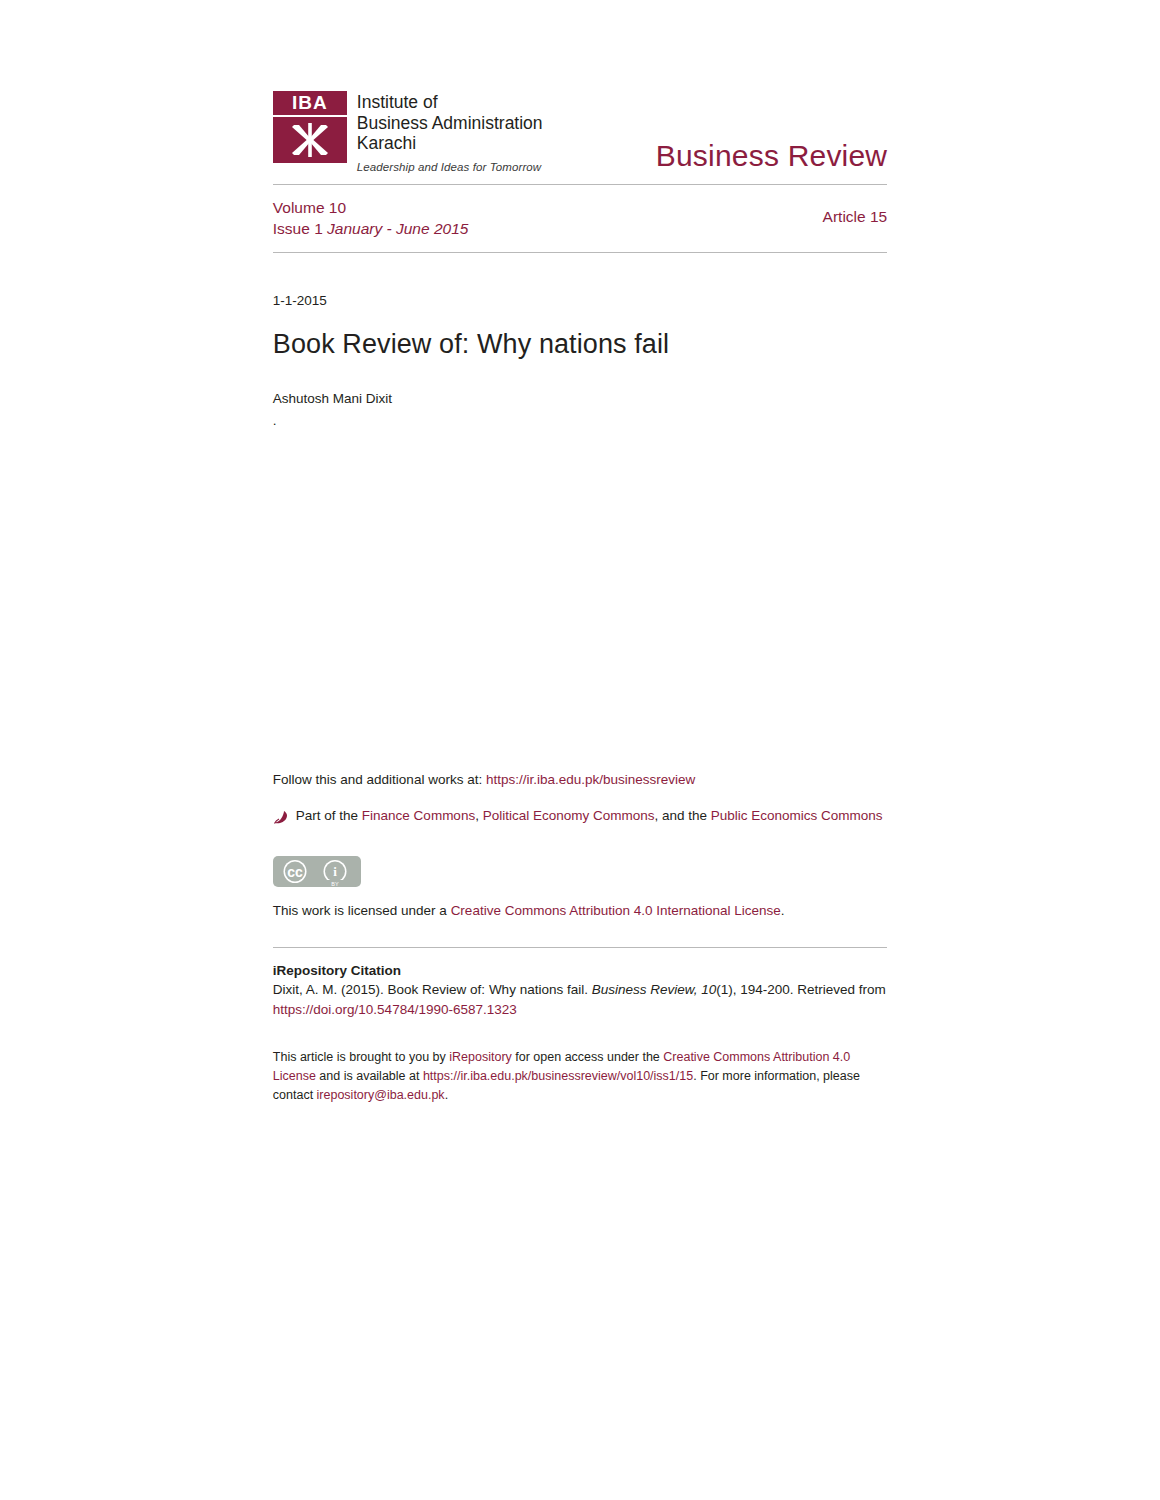IBA
Institute of
Business Administration
Karachi
Leadership and Ideas for Tomorrow
Business Review
Volume 10
Issue 1 January - June 2015
Article 15
1-1-2015
Book Review of: Why nations fail
Ashutosh Mani Dixit .
Follow this and additional works at: https://ir.iba.edu.pk/businessreview
Part of the Finance Commons, Political Economy Commons, and the Public Economics Commons
cc i BY
This work is licensed under a Creative Commons Attribution 4.0 International License.
iRepository Citation
Dixit, A. M. (2015). Book Review of: Why nations fail. Business Review, 10(1), 194-200. Retrieved from https://doi.org/10.54784/1990-6587.1323
This article is brought to you by iRepository for open access under the Creative Commons Attribution 4.0 License and is available at https://ir.iba.edu.pk/businessreview/vol10/iss1/15. For more information, please contact irepository@iba.edu.pk.